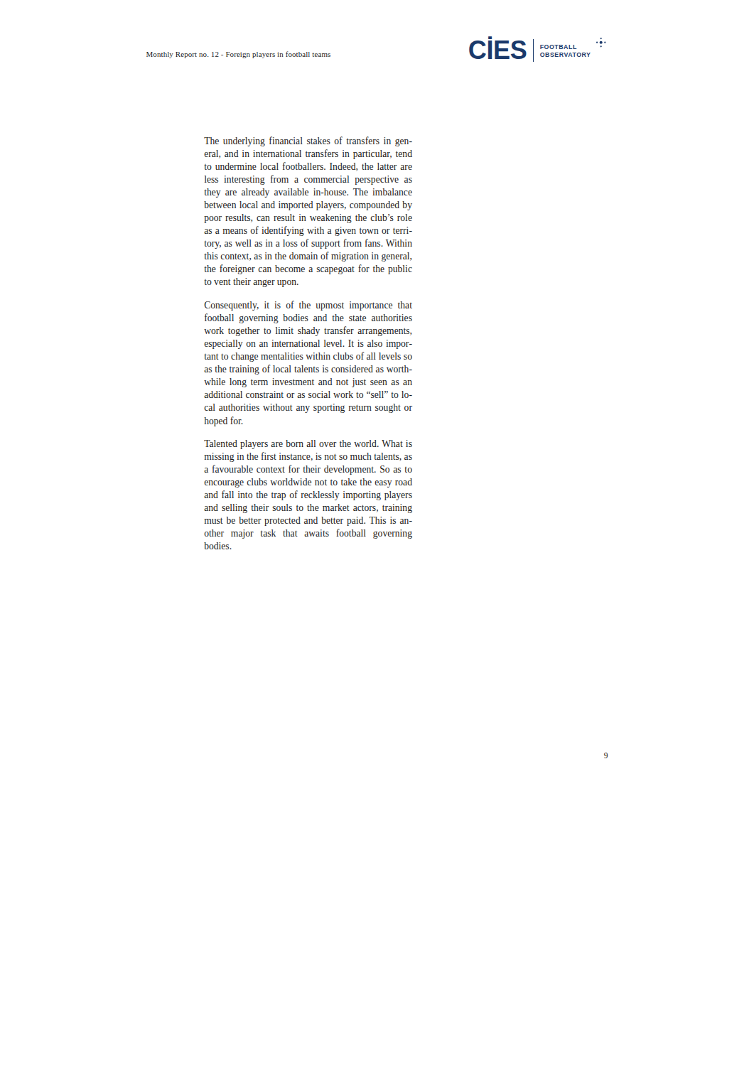Monthly Report no. 12 - Foreign players in football teams
CİES
Football Observatory
The underlying financial stakes of transfers in general, and in international transfers in particular, tend to undermine local footballers. Indeed, the latter are less interesting from a commercial perspective as they are already available in-house. The imbalance between local and imported players, compounded by poor results, can result in weakening the club’s role as a means of identifying with a given town or territory, as well as in a loss of support from fans. Within this context, as in the domain of migration in general, the foreigner can become a scapegoat for the public to vent their anger upon.
Consequently, it is of the upmost importance that football governing bodies and the state authorities work together to limit shady transfer arrangements, especially on an international level. It is also important to change mentalities within clubs of all levels so as the training of local talents is considered as worthwhile long term investment and not just seen as an additional constraint or as social work to “sell” to local authorities without any sporting return sought or hoped for.
Talented players are born all over the world. What is missing in the first instance, is not so much talents, as a favourable context for their development. So as to encourage clubs worldwide not to take the easy road and fall into the trap of recklessly importing players and selling their souls to the market actors, training must be better protected and better paid. This is another major task that awaits football governing bodies.
9